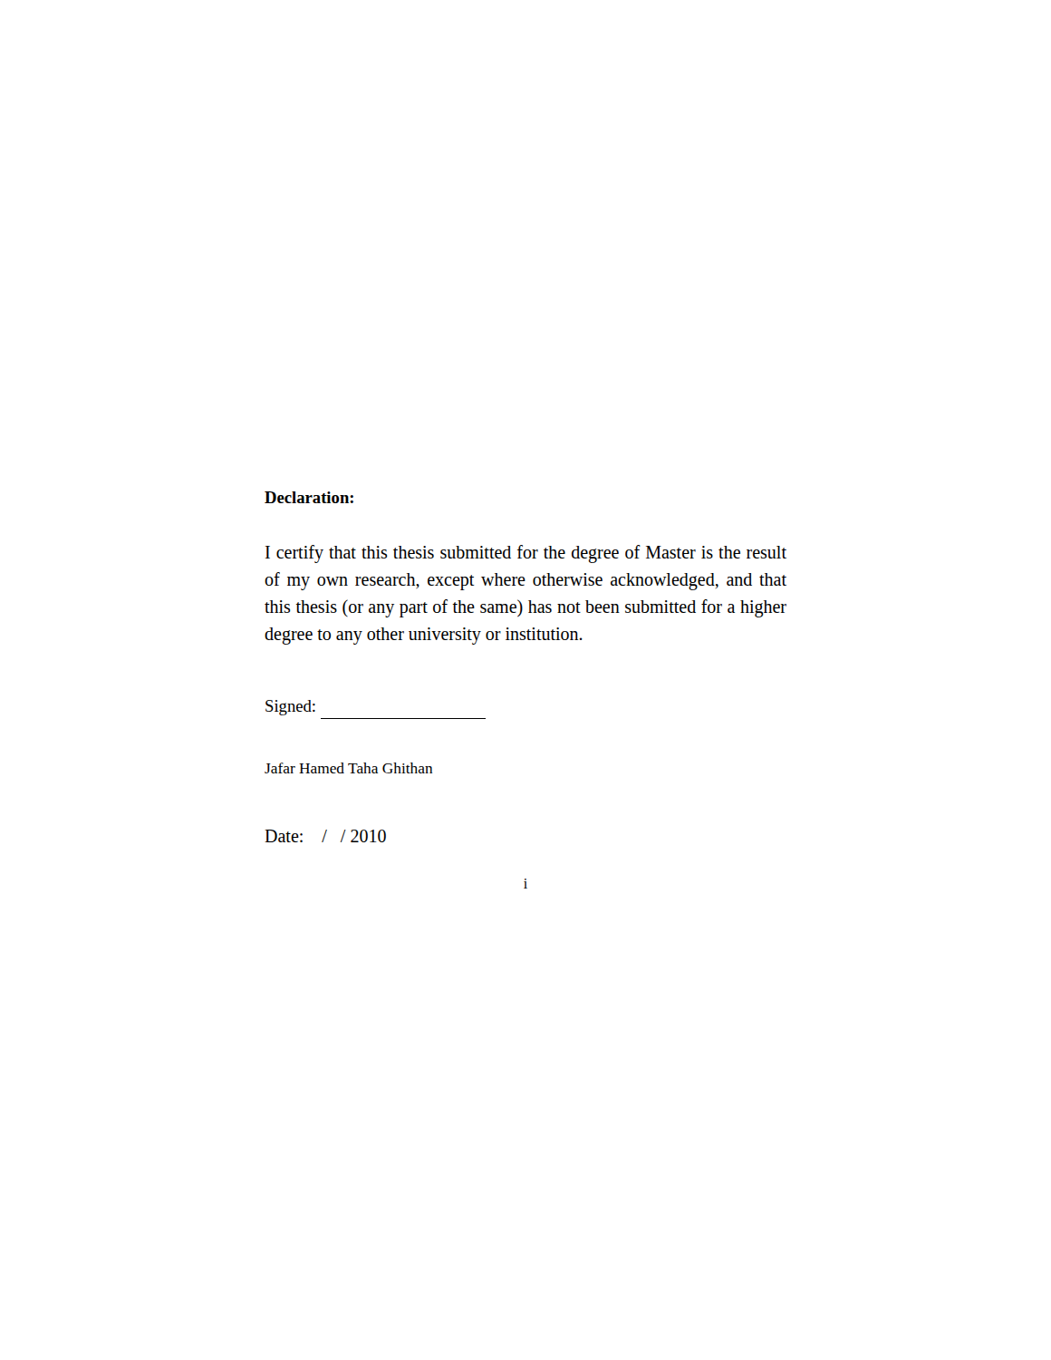Declaration:
I certify that this thesis submitted for the degree of Master is the result of my own research, except where otherwise acknowledged, and that this thesis (or any part of the same) has not been submitted for a higher degree to any other university or institution.
Signed:
Jafar Hamed Taha Ghithan
Date: / / 2010
i